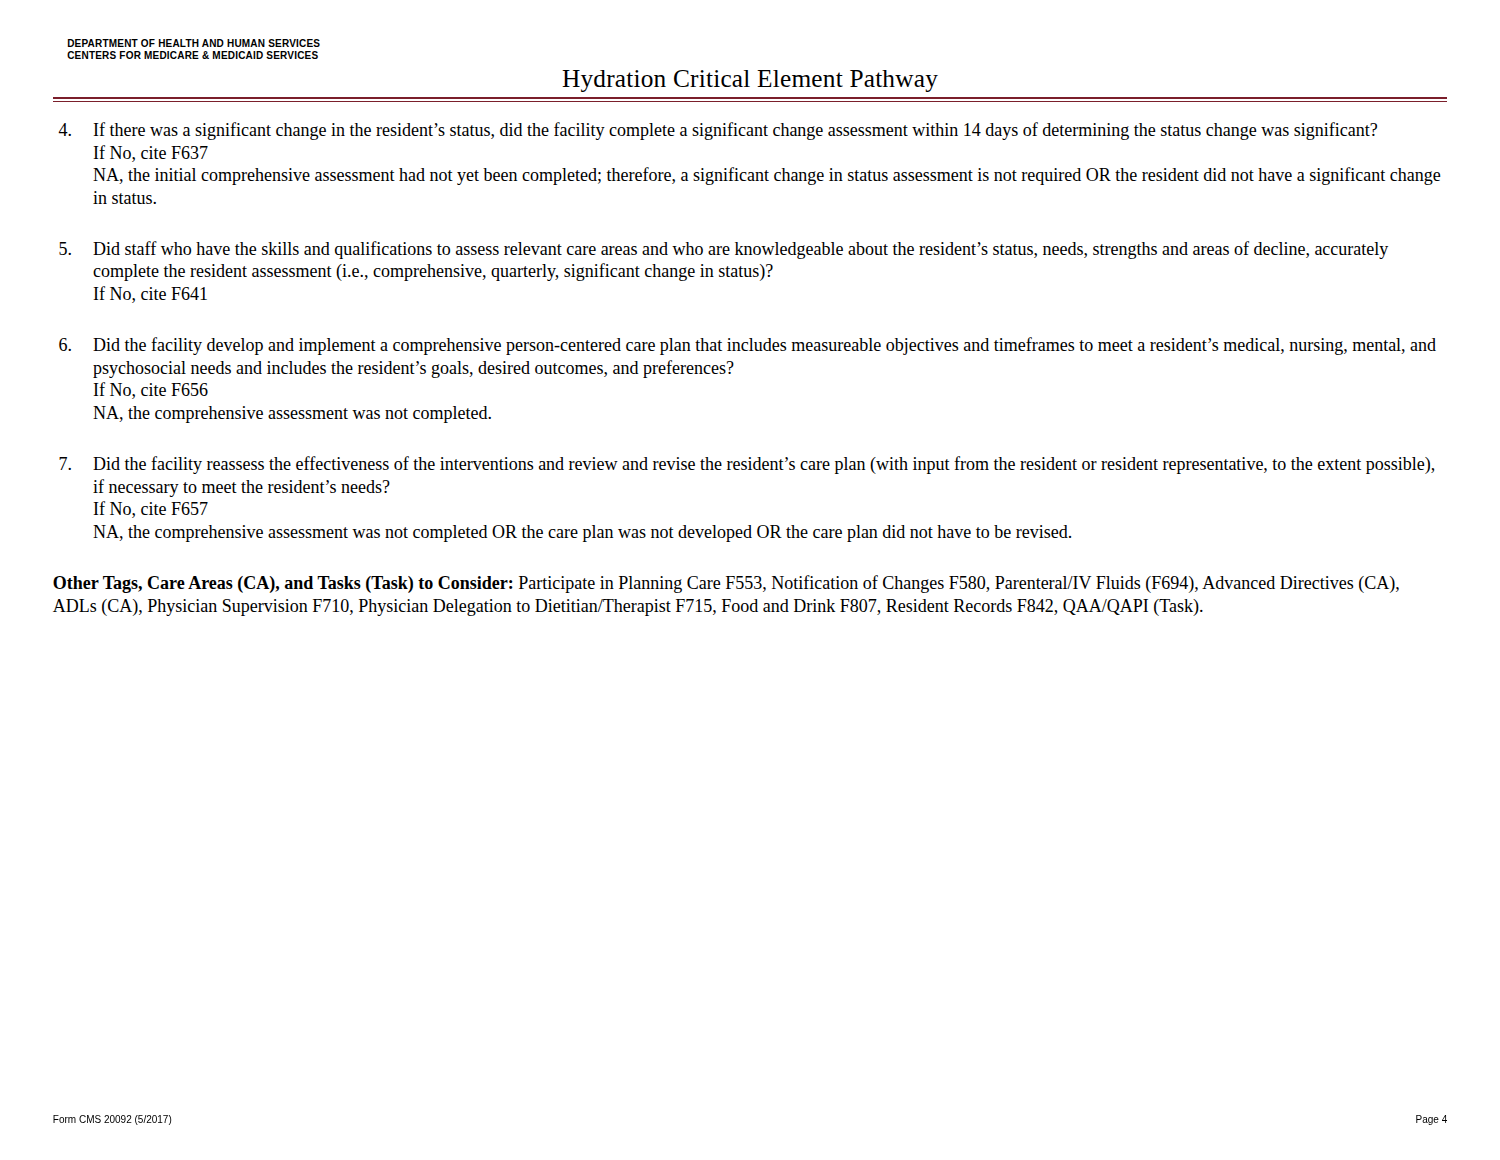DEPARTMENT OF HEALTH AND HUMAN SERVICES
CENTERS FOR MEDICARE & MEDICAID SERVICES
Hydration Critical Element Pathway
4. If there was a significant change in the resident’s status, did the facility complete a significant change assessment within 14 days of determining the status change was significant? If No, cite F637 NA, the initial comprehensive assessment had not yet been completed; therefore, a significant change in status assessment is not required OR the resident did not have a significant change in status.
5. Did staff who have the skills and qualifications to assess relevant care areas and who are knowledgeable about the resident’s status, needs, strengths and areas of decline, accurately complete the resident assessment (i.e., comprehensive, quarterly, significant change in status)? If No, cite F641
6. Did the facility develop and implement a comprehensive person-centered care plan that includes measureable objectives and timeframes to meet a resident’s medical, nursing, mental, and psychosocial needs and includes the resident’s goals, desired outcomes, and preferences? If No, cite F656 NA, the comprehensive assessment was not completed.
7. Did the facility reassess the effectiveness of the interventions and review and revise the resident’s care plan (with input from the resident or resident representative, to the extent possible), if necessary to meet the resident’s needs? If No, cite F657 NA, the comprehensive assessment was not completed OR the care plan was not developed OR the care plan did not have to be revised.
Other Tags, Care Areas (CA), and Tasks (Task) to Consider: Participate in Planning Care F553, Notification of Changes F580, Parenteral/IV Fluids (F694), Advanced Directives (CA), ADLs (CA), Physician Supervision F710, Physician Delegation to Dietitian/Therapist F715, Food and Drink F807, Resident Records F842, QAA/QAPI (Task).
Form CMS 20092 (5/2017) Page 4